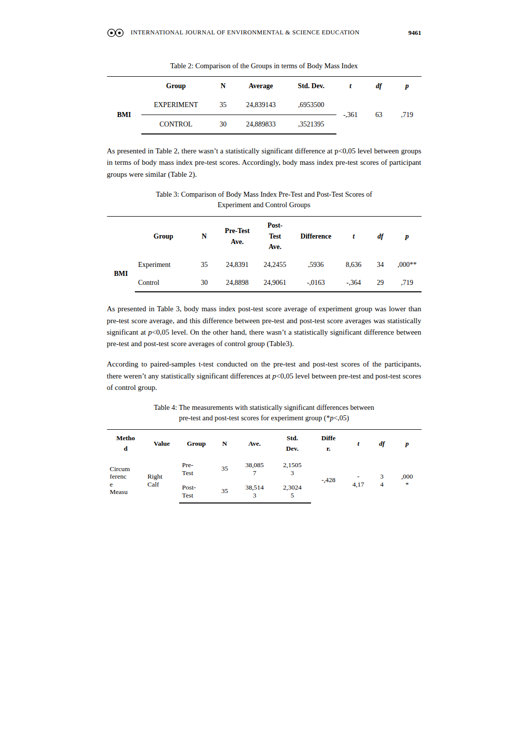International Journal of Environmental & Science Education
9461
Table 2: Comparison of the Groups in terms of Body Mass Index
| | Group | N | Average | Std. Dev. | t | df | p |
| --- | --- | --- | --- | --- | --- | --- | --- |
| BMI | EXPERIMENT | 35 | 24,839143 | ,6953500 | -,361 | 63 | ,719 |
| CONTROL | 30 | 24,889833 | ,3521395 |
As presented in Table 2, there wasn’t a statistically significant difference at p<0,05 level between groups in terms of body mass index pre-test scores. Accordingly, body mass index pre-test scores of participant groups were similar (Table 2).
Table 3: Comparison of Body Mass Index Pre-Test and Post-Test Scores of
Experiment and Control Groups
| | Group | N | Pre-Test Ave. | Post- Test Ave. | Difference | t | df | p |
| --- | --- | --- | --- | --- | --- | --- | --- | --- |
| BMI | Experiment | 35 | 24,8391 | 24,2455 | ,5936 | 8,636 | 34 | ,000** |
| Control | 30 | 24,8898 | 24,9061 | -,0163 | -,364 | 29 | ,719 |
As presented in Table 3, body mass index post-test score average of experiment group was lower than pre-test score average, and this difference between pre-test and post-test score averages was statistically significant at p<0,05 level. On the other hand, there wasn’t a statistically significant difference between pre-test and post-test score averages of control group (Table3).
According to paired-samples t-test conducted on the pre-test and post-test scores of the participants, there weren’t any statistically significant differences at p<0,05 level between pre-test and post-test scores of control group.
Table 4: The measurements with statistically significant differences between
pre-test and post-test scores for experiment group (*p<,05)
| Metho d | Value | Group | N | Ave. | Std. Dev. | Diffe r. | t | df | p |
| --- | --- | --- | --- | --- | --- | --- | --- | --- | --- |
| Circum ferenc e Measu | Right Calf | Pre- Test | 35 | 38,085 7 | 2,1505 3 | -,428 | - 4,17 | 3 4 | ,000 * |
| Post- Test | 35 | 38,514 3 | 2,3024 5 |